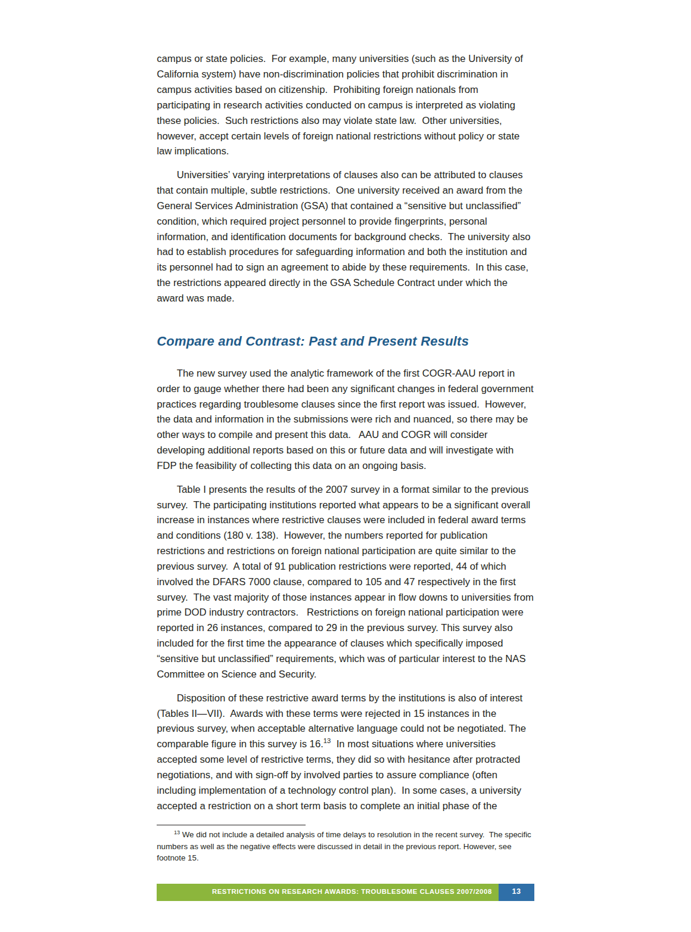campus or state policies. For example, many universities (such as the University of California system) have non-discrimination policies that prohibit discrimination in campus activities based on citizenship. Prohibiting foreign nationals from participating in research activities conducted on campus is interpreted as violating these policies. Such restrictions also may violate state law. Other universities, however, accept certain levels of foreign national restrictions without policy or state law implications.
Universities’ varying interpretations of clauses also can be attributed to clauses that contain multiple, subtle restrictions. One university received an award from the General Services Administration (GSA) that contained a “sensitive but unclassified” condition, which required project personnel to provide fingerprints, personal information, and identification documents for background checks. The university also had to establish procedures for safeguarding information and both the institution and its personnel had to sign an agreement to abide by these requirements. In this case, the restrictions appeared directly in the GSA Schedule Contract under which the award was made.
Compare and Contrast: Past and Present Results
The new survey used the analytic framework of the first COGR-AAU report in order to gauge whether there had been any significant changes in federal government practices regarding troublesome clauses since the first report was issued. However, the data and information in the submissions were rich and nuanced, so there may be other ways to compile and present this data. AAU and COGR will consider developing additional reports based on this or future data and will investigate with FDP the feasibility of collecting this data on an ongoing basis.
Table I presents the results of the 2007 survey in a format similar to the previous survey. The participating institutions reported what appears to be a significant overall increase in instances where restrictive clauses were included in federal award terms and conditions (180 v. 138). However, the numbers reported for publication restrictions and restrictions on foreign national participation are quite similar to the previous survey. A total of 91 publication restrictions were reported, 44 of which involved the DFARS 7000 clause, compared to 105 and 47 respectively in the first survey. The vast majority of those instances appear in flow downs to universities from prime DOD industry contractors. Restrictions on foreign national participation were reported in 26 instances, compared to 29 in the previous survey. This survey also included for the first time the appearance of clauses which specifically imposed “sensitive but unclassified” requirements, which was of particular interest to the NAS Committee on Science and Security.
Disposition of these restrictive award terms by the institutions is also of interest (Tables II—VII). Awards with these terms were rejected in 15 instances in the previous survey, when acceptable alternative language could not be negotiated. The comparable figure in this survey is 16.13 In most situations where universities accepted some level of restrictive terms, they did so with hesitance after protracted negotiations, and with sign-off by involved parties to assure compliance (often including implementation of a technology control plan). In some cases, a university accepted a restriction on a short term basis to complete an initial phase of the
13 We did not include a detailed analysis of time delays to resolution in the recent survey. The specific numbers as well as the negative effects were discussed in detail in the previous report. However, see footnote 15.
Restrictions on Research Awards: Troublesome Clauses 2007/2008
13